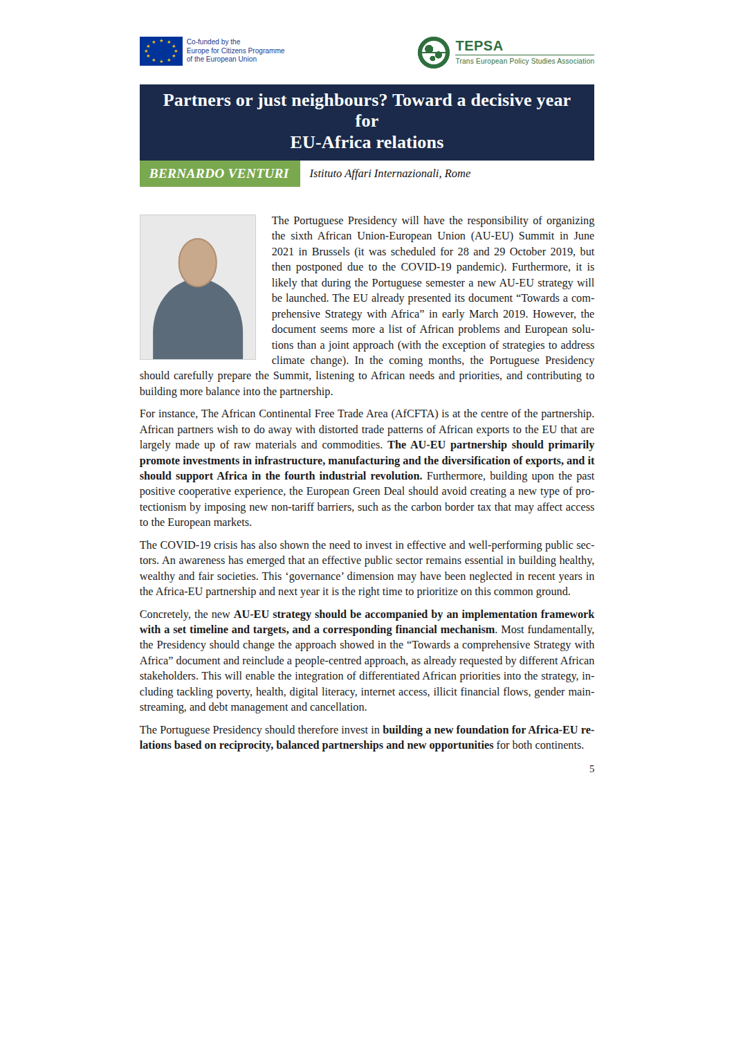★ ★ ★ ★ ★ ★ ★ ★ ★ ★ ★ ★
Co-funded by the
Europe for Citizens Programme
of the European Union
TEPSA
Trans European Policy Studies Association
Partners or just neighbours? Toward a decisive year for
EU-Africa relations
BERNARDO VENTURI
Istituto Affari Internazionali, Rome
The Portuguese Presidency will have the responsibility of organizing the sixth African Union-European Union (AU-EU) Summit in June 2021 in Brussels (it was scheduled for 28 and 29 October 2019, but then postponed due to the COVID-19 pandemic). Furthermore, it is likely that during the Portuguese semester a new AU-EU strategy will be launched. The EU already presented its document “Towards a comprehensive Strategy with Africa” in early March 2019. However, the document seems more a list of African problems and European solutions than a joint approach (with the exception of strategies to address climate change). In the coming months, the Portuguese Presidency should carefully prepare the Summit, listening to African needs and priorities, and contributing to building more balance into the partnership.
For instance, The African Continental Free Trade Area (AfCFTA) is at the centre of the partnership. African partners wish to do away with distorted trade patterns of African exports to the EU that are largely made up of raw materials and commodities. The AU-EU partnership should primarily promote investments in infrastructure, manufacturing and the diversification of exports, and it should support Africa in the fourth industrial revolution. Furthermore, building upon the past positive cooperative experience, the European Green Deal should avoid creating a new type of protectionism by imposing new non-tariff barriers, such as the carbon border tax that may affect access to the European markets.
The COVID-19 crisis has also shown the need to invest in effective and well-performing public sectors. An awareness has emerged that an effective public sector remains essential in building healthy, wealthy and fair societies. This ‘governance’ dimension may have been neglected in recent years in the Africa-EU partnership and next year it is the right time to prioritize on this common ground.
Concretely, the new AU-EU strategy should be accompanied by an implementation framework with a set timeline and targets, and a corresponding financial mechanism. Most fundamentally, the Presidency should change the approach showed in the “Towards a comprehensive Strategy with Africa” document and reinclude a people-centred approach, as already requested by different African stakeholders. This will enable the integration of differentiated African priorities into the strategy, including tackling poverty, health, digital literacy, internet access, illicit financial flows, gender mainstreaming, and debt management and cancellation.
The Portuguese Presidency should therefore invest in building a new foundation for Africa-EU relations based on reciprocity, balanced partnerships and new opportunities for both continents.
5